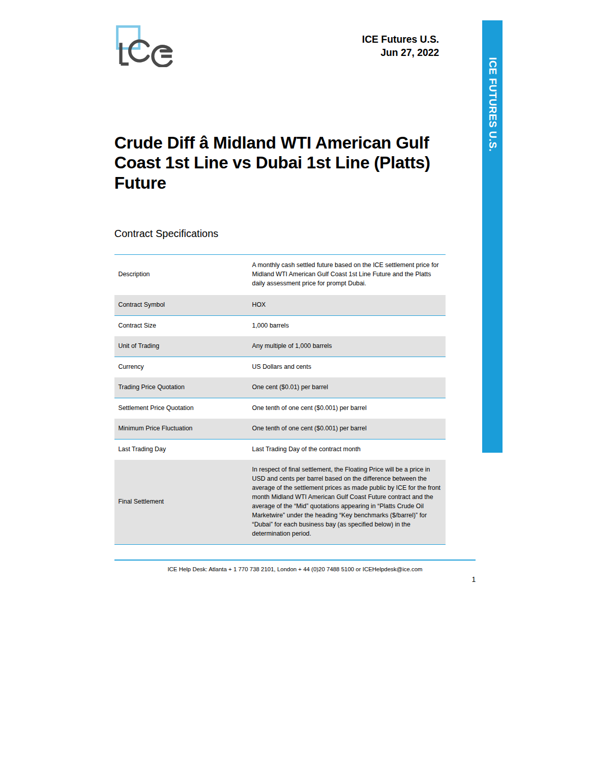ICE FUTURES U.S.
ICE Futures U.S.
Jun 27, 2022
Crude Diff â Midland WTI American Gulf Coast 1st Line vs Dubai 1st Line (Platts) Future
Contract Specifications
| Description | A monthly cash settled future based on the ICE settlement price for Midland WTI American Gulf Coast 1st Line Future and the Platts daily assessment price for prompt Dubai. |
| Contract Symbol | HOX |
| Contract Size | 1,000 barrels |
| Unit of Trading | Any multiple of 1,000 barrels |
| Currency | US Dollars and cents |
| Trading Price Quotation | One cent ($0.01) per barrel |
| Settlement Price Quotation | One tenth of one cent ($0.001) per barrel |
| Minimum Price Fluctuation | One tenth of one cent ($0.001) per barrel |
| Last Trading Day | Last Trading Day of the contract month |
| Final Settlement | In respect of final settlement, the Floating Price will be a price in USD and cents per barrel based on the difference between the average of the settlement prices as made public by ICE for the front month Midland WTI American Gulf Coast Future contract and the average of the “Mid” quotations appearing in “Platts Crude Oil Marketwire” under the heading “Key benchmarks ($/barrel)” for “Dubai” for each business bay (as specified below) in the determination period. |
ICE Help Desk: Atlanta + 1 770 738 2101, London + 44 (0)20 7488 5100 or ICEHelpdesk@ice.com
1